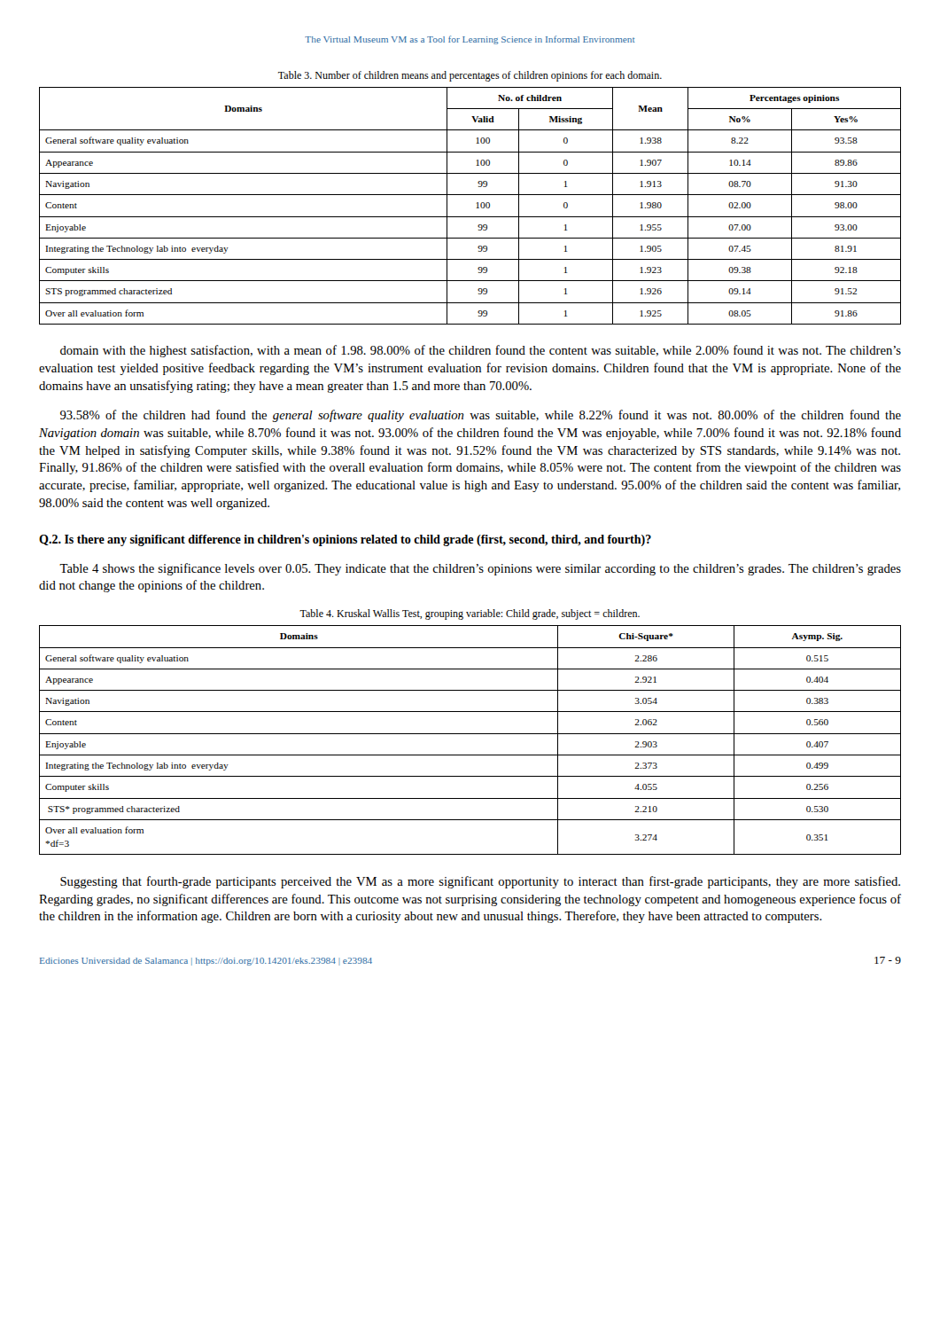The Virtual Museum VM as a Tool for Learning Science in Informal Environment
Table 3. Number of children means and percentages of children opinions for each domain.
| Domains | No. of children | Mean | Percentages opinions |
| --- | --- | --- | --- |
| Valid | Missing | No% | Yes% |
| General software quality evaluation | 100 | 0 | 1.938 | 8.22 | 93.58 |
| Appearance | 100 | 0 | 1.907 | 10.14 | 89.86 |
| Navigation | 99 | 1 | 1.913 | 08.70 | 91.30 |
| Content | 100 | 0 | 1.980 | 02.00 | 98.00 |
| Enjoyable | 99 | 1 | 1.955 | 07.00 | 93.00 |
| Integrating the Technology lab into everyday | 99 | 1 | 1.905 | 07.45 | 81.91 |
| Computer skills | 99 | 1 | 1.923 | 09.38 | 92.18 |
| STS programmed characterized | 99 | 1 | 1.926 | 09.14 | 91.52 |
| Over all evaluation form | 99 | 1 | 1.925 | 08.05 | 91.86 |
domain with the highest satisfaction, with a mean of 1.98. 98.00% of the children found the content was suitable, while 2.00% found it was not. The children’s evaluation test yielded positive feedback regarding the VM’s instrument evaluation for revision domains. Children found that the VM is appropriate. None of the domains have an unsatisfying rating; they have a mean greater than 1.5 and more than 70.00%.
93.58% of the children had found the general software quality evaluation was suitable, while 8.22% found it was not. 80.00% of the children found the Navigation domain was suitable, while 8.70% found it was not. 93.00% of the children found the VM was enjoyable, while 7.00% found it was not. 92.18% found the VM helped in satisfying Computer skills, while 9.38% found it was not. 91.52% found the VM was characterized by STS standards, while 9.14% was not. Finally, 91.86% of the children were satisfied with the overall evaluation form domains, while 8.05% were not. The content from the viewpoint of the children was accurate, precise, familiar, appropriate, well organized. The educational value is high and Easy to understand. 95.00% of the children said the content was familiar, 98.00% said the content was well organized.
Q.2. Is there any significant difference in children's opinions related to child grade (first, second, third, and fourth)?
Table 4 shows the significance levels over 0.05. They indicate that the children’s opinions were similar according to the children’s grades. The children’s grades did not change the opinions of the children.
Table 4. Kruskal Wallis Test, grouping variable: Child grade, subject = children.
| Domains | Chi-Square* | Asymp. Sig. |
| --- | --- | --- |
| General software quality evaluation | 2.286 | 0.515 |
| Appearance | 2.921 | 0.404 |
| Navigation | 3.054 | 0.383 |
| Content | 2.062 | 0.560 |
| Enjoyable | 2.903 | 0.407 |
| Integrating the Technology lab into everyday | 2.373 | 0.499 |
| Computer skills | 4.055 | 0.256 |
| STS* programmed characterized | 2.210 | 0.530 |
| Over all evaluation form *df=3 | 3.274 | 0.351 |
Suggesting that fourth-grade participants perceived the VM as a more significant opportunity to interact than first-grade participants, they are more satisfied. Regarding grades, no significant differences are found. This outcome was not surprising considering the technology competent and homogeneous experience focus of the children in the information age. Children are born with a curiosity about new and unusual things. Therefore, they have been attracted to computers.
Ediciones Universidad de Salamanca | https://doi.org/10.14201/eks.23984 | e23984
17 - 9